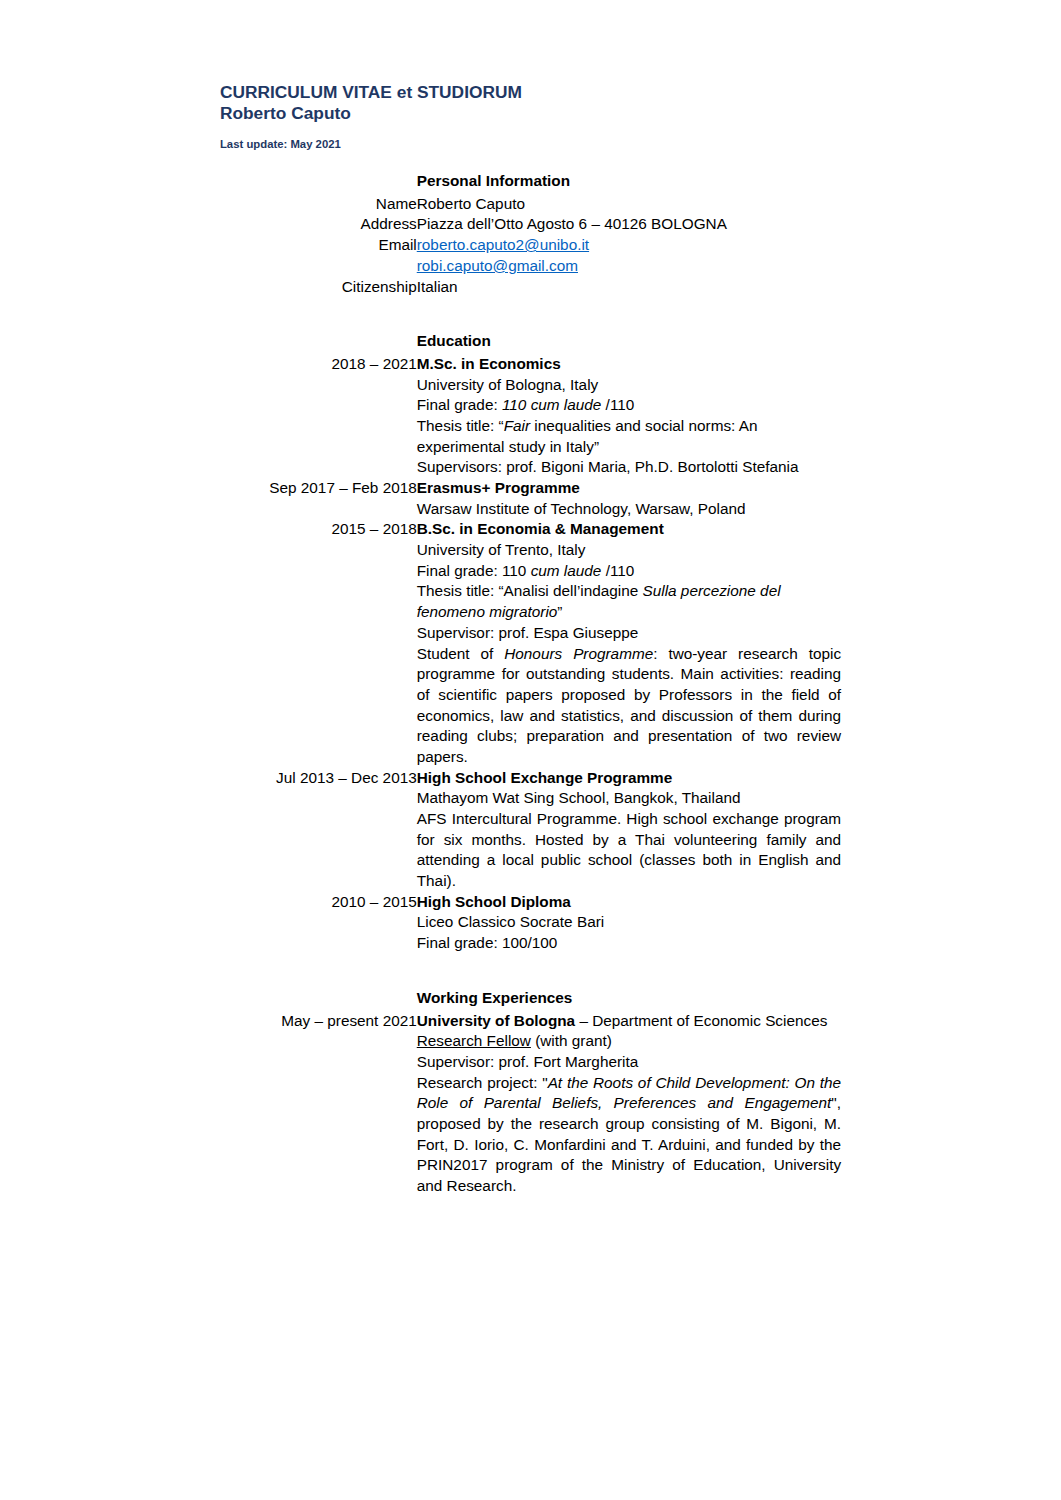CURRICULUM VITAE et STUDIORUM
Roberto Caputo
Last update: May 2021
| | Personal Information |
| Name | Roberto Caputo |
| Address | Piazza dell’Otto Agosto 6 – 40126 BOLOGNA |
| Email | roberto.caputo2@unibo.it |
| | robi.caputo@gmail.com |
| Citizenship | Italian |
| | Education |
| 2018 – 2021 | M.Sc. in Economics University of Bologna, Italy Final grade: 110 cum laude /110 Thesis title: “ Fair inequalities and social norms: An experimental study in Italy” Supervisors: prof. Bigoni Maria, Ph.D. Bortolotti Stefania |
| Sep 2017 – Feb 2018 | Erasmus+ Programme Warsaw Institute of Technology, Warsaw, Poland |
| 2015 – 2018 | B.Sc. in Economia & Management University of Trento, Italy Final grade: 110 cum laude /110 Thesis title: “Analisi dell’indagine Sulla percezione del fenomeno migratorio ” Supervisor: prof. Espa Giuseppe Student of Honours Programme : two-year research topic programme for outstanding students. Main activities: reading of scientific papers proposed by Professors in the field of economics, law and statistics, and discussion of them during reading clubs; preparation and presentation of two review papers. |
| Jul 2013 – Dec 2013 | High School Exchange Programme Mathayom Wat Sing School, Bangkok, Thailand AFS Intercultural Programme. High school exchange program for six months. Hosted by a Thai volunteering family and attending a local public school (classes both in English and Thai). |
| 2010 – 2015 | High School Diploma Liceo Classico Socrate Bari Final grade: 100/100 |
| | Working Experiences |
| May – present 2021 | University of Bologna – Department of Economic Sciences Research Fellow (with grant) Supervisor: prof. Fort Margherita Research project: " At the Roots of Child Development: On the Role of Parental Beliefs, Preferences and Engagement ", proposed by the research group consisting of M. Bigoni, M. Fort, D. Iorio, C. Monfardini and T. Arduini, and funded by the PRIN2017 program of the Ministry of Education, University and Research. |